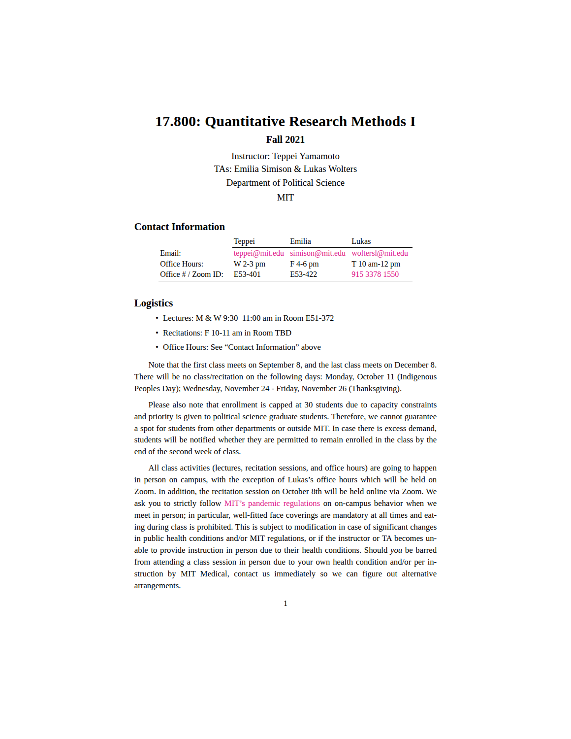17.800: Quantitative Research Methods I
Fall 2021
Instructor: Teppei Yamamoto TAs: Emilia Simison & Lukas Wolters Department of Political Science MIT
Contact Information
| | Teppei | Emilia | Lukas |
| --- | --- | --- | --- |
| Email: | teppei@mit.edu | simison@mit.edu | woltersl@mit.edu |
| Office Hours: | W 2-3 pm | F 4-6 pm | T 10 am-12 pm |
| Office # / Zoom ID: | E53-401 | E53-422 | 915 3378 1550 |
Logistics
Lectures: M & W 9:30–11:00 am in Room E51-372
Recitations: F 10-11 am in Room TBD
Office Hours: See “Contact Information” above
Note that the first class meets on September 8, and the last class meets on December 8. There will be no class/recitation on the following days: Monday, October 11 (Indigenous Peoples Day); Wednesday, November 24 - Friday, November 26 (Thanksgiving).
Please also note that enrollment is capped at 30 students due to capacity constraints and priority is given to political science graduate students. Therefore, we cannot guarantee a spot for students from other departments or outside MIT. In case there is excess demand, students will be notified whether they are permitted to remain enrolled in the class by the end of the second week of class.
All class activities (lectures, recitation sessions, and office hours) are going to happen in person on campus, with the exception of Lukas’s office hours which will be held on Zoom. In addition, the recitation session on October 8th will be held online via Zoom. We ask you to strictly follow MIT’s pandemic regulations on on-campus behavior when we meet in person; in particular, well-fitted face coverings are mandatory at all times and eating during class is prohibited. This is subject to modification in case of significant changes in public health conditions and/or MIT regulations, or if the instructor or TA becomes unable to provide instruction in person due to their health conditions. Should you be barred from attending a class session in person due to your own health condition and/or per instruction by MIT Medical, contact us immediately so we can figure out alternative arrangements.
1